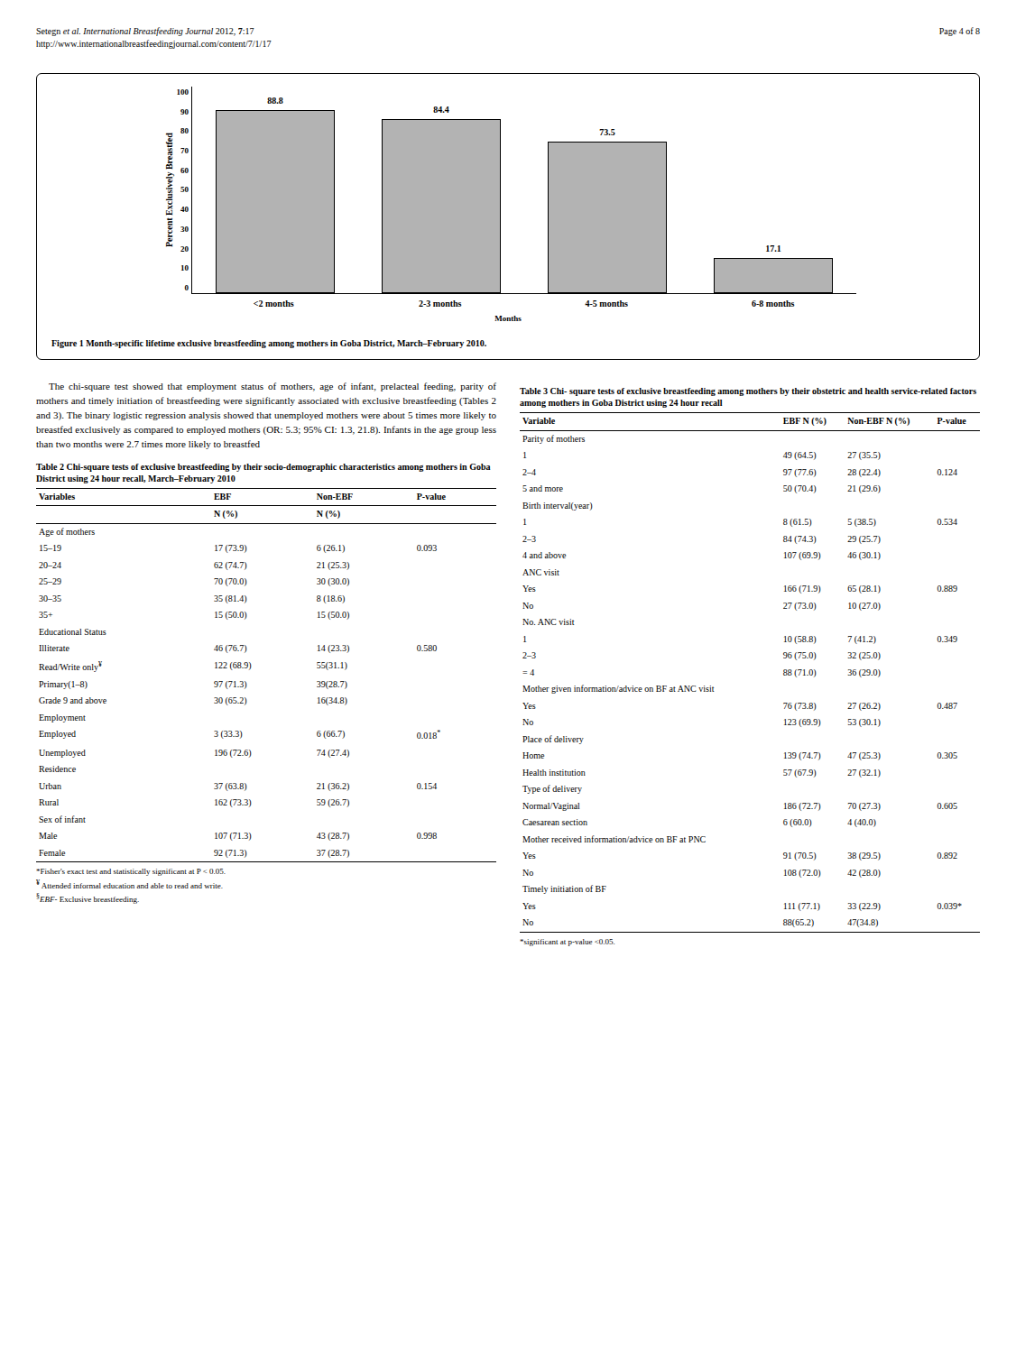Setegn et al. International Breastfeeding Journal 2012, 7:17
http://www.internationalbreastfeedingjournal.com/content/7/1/17
Page 4 of 8
Percent Exclusively Breastfed
100
90
80
70
60
50
40
30
20
10
0
88.8
84.4
73.5
17.1
<2 months 2-3 months 4-5 months 6-8 months
Months
Figure 1 Month-specific lifetime exclusive breastfeeding among mothers in Goba District, March–February 2010.
The chi-square test showed that employment status of mothers, age of infant, prelacteal feeding, parity of mothers and timely initiation of breastfeeding were significantly associated with exclusive breastfeeding (Tables 2 and 3). The binary logistic regression analysis showed that unemployed mothers were about 5 times more likely to breastfed exclusively as compared to employed mothers (OR: 5.3; 95% CI: 1.3, 21.8). Infants in the age group less than two months were 2.7 times more likely to breastfed
Table 2 Chi-square tests of exclusive breastfeeding by their socio-demographic characteristics among mothers in Goba District using 24 hour recall, March–February 2010
| Variables | EBF | Non-EBF | P-value |
| --- | --- | --- | --- |
| | N (%) | N (%) | |
| Age of mothers | | | |
| 15–19 | 17 (73.9) | 6 (26.1) | 0.093 |
| 20–24 | 62 (74.7) | 21 (25.3) | |
| 25–29 | 70 (70.0) | 30 (30.0) | |
| 30–35 | 35 (81.4) | 8 (18.6) | |
| 35+ | 15 (50.0) | 15 (50.0) | |
| Educational Status | | | |
| Illiterate | 46 (76.7) | 14 (23.3) | 0.580 |
| Read/Write only ¥ | 122 (68.9) | 55(31.1) | |
| Primary(1–8) | 97 (71.3) | 39(28.7) | |
| Grade 9 and above | 30 (65.2) | 16(34.8) | |
| Employment | | | |
| Employed | 3 (33.3) | 6 (66.7) | 0.018 * |
| Unemployed | 196 (72.6) | 74 (27.4) | |
| Residence | | | |
| Urban | 37 (63.8) | 21 (36.2) | 0.154 |
| Rural | 162 (73.3) | 59 (26.7) | |
| Sex of infant | | | |
| Male | 107 (71.3) | 43 (28.7) | 0.998 |
| Female | 92 (71.3) | 37 (28.7) | |
*Fisher's exact test and statistically significant at P < 0.05.
¥ Attended informal education and able to read and write.
§EBF- Exclusive breastfeeding.
Table 3 Chi- square tests of exclusive breastfeeding among mothers by their obstetric and health service-related factors among mothers in Goba District using 24 hour recall
| Variable | EBF N (%) | Non-EBF N (%) | P-value |
| --- | --- | --- | --- |
| Parity of mothers | | | |
| 1 | 49 (64.5) | 27 (35.5) | |
| 2–4 | 97 (77.6) | 28 (22.4) | 0.124 |
| 5 and more | 50 (70.4) | 21 (29.6) | |
| Birth interval(year) | | | |
| 1 | 8 (61.5) | 5 (38.5) | 0.534 |
| 2–3 | 84 (74.3) | 29 (25.7) | |
| 4 and above | 107 (69.9) | 46 (30.1) | |
| ANC visit | | | |
| Yes | 166 (71.9) | 65 (28.1) | 0.889 |
| No | 27 (73.0) | 10 (27.0) | |
| No. ANC visit | | | |
| 1 | 10 (58.8) | 7 (41.2) | 0.349 |
| 2–3 | 96 (75.0) | 32 (25.0) | |
| = 4 | 88 (71.0) | 36 (29.0) | |
| Mother given information/advice on BF at ANC visit | | | |
| Yes | 76 (73.8) | 27 (26.2) | 0.487 |
| No | 123 (69.9) | 53 (30.1) | |
| Place of delivery | | | |
| Home | 139 (74.7) | 47 (25.3) | 0.305 |
| Health institution | 57 (67.9) | 27 (32.1) | |
| Type of delivery | | | |
| Normal/Vaginal | 186 (72.7) | 70 (27.3) | 0.605 |
| Caesarean section | 6 (60.0) | 4 (40.0) | |
| Mother received information/advice on BF at PNC | | | |
| Yes | 91 (70.5) | 38 (29.5) | 0.892 |
| No | 108 (72.0) | 42 (28.0) | |
| Timely initiation of BF | | | |
| Yes | 111 (77.1) | 33 (22.9) | 0.039* |
| No | 88(65.2) | 47(34.8) | |
*significant at p-value <0.05.